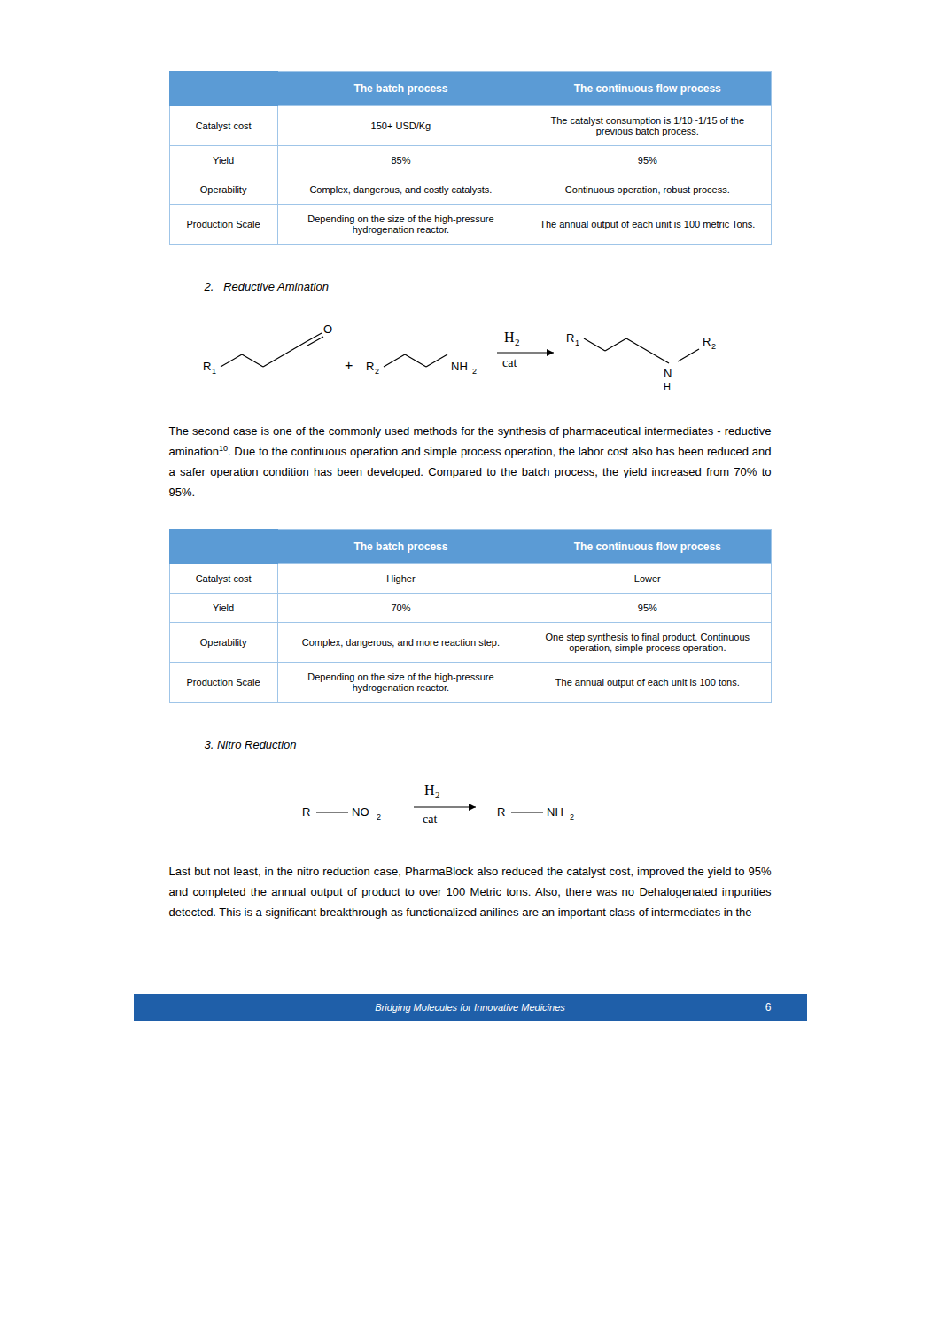| | The batch process | The continuous flow process |
| --- | --- | --- |
| Catalyst cost | 150+ USD/Kg | The catalyst consumption is 1/10~1/15 of the previous batch process. |
| Yield | 85% | 95% |
| Operability | Complex, dangerous, and costly catalysts. | Continuous operation, robust process. |
| Production Scale | Depending on the size of the high-pressure hydrogenation reactor. | The annual output of each unit is 100 metric Tons. |
2. Reductive Amination
R 1 O + R 2 NH 2 H 2 cat R 1 N H R 2
The second case is one of the commonly used methods for the synthesis of pharmaceutical intermediates - reductive amination10. Due to the continuous operation and simple process operation, the labor cost also has been reduced and a safer operation condition has been developed. Compared to the batch process, the yield increased from 70% to 95%.
| | The batch process | The continuous flow process |
| --- | --- | --- |
| Catalyst cost | Higher | Lower |
| Yield | 70% | 95% |
| Operability | Complex, dangerous, and more reaction step. | One step synthesis to final product. Continuous operation, simple process operation. |
| Production Scale | Depending on the size of the high-pressure hydrogenation reactor. | The annual output of each unit is 100 tons. |
3. Nitro Reduction
R NO 2 H 2 cat R NH 2
Last but not least, in the nitro reduction case, PharmaBlock also reduced the catalyst cost, improved the yield to 95% and completed the annual output of product to over 100 Metric tons. Also, there was no Dehalogenated impurities detected. This is a significant breakthrough as functionalized anilines are an important class of intermediates in the
Bridging Molecules for Innovative Medicines 6